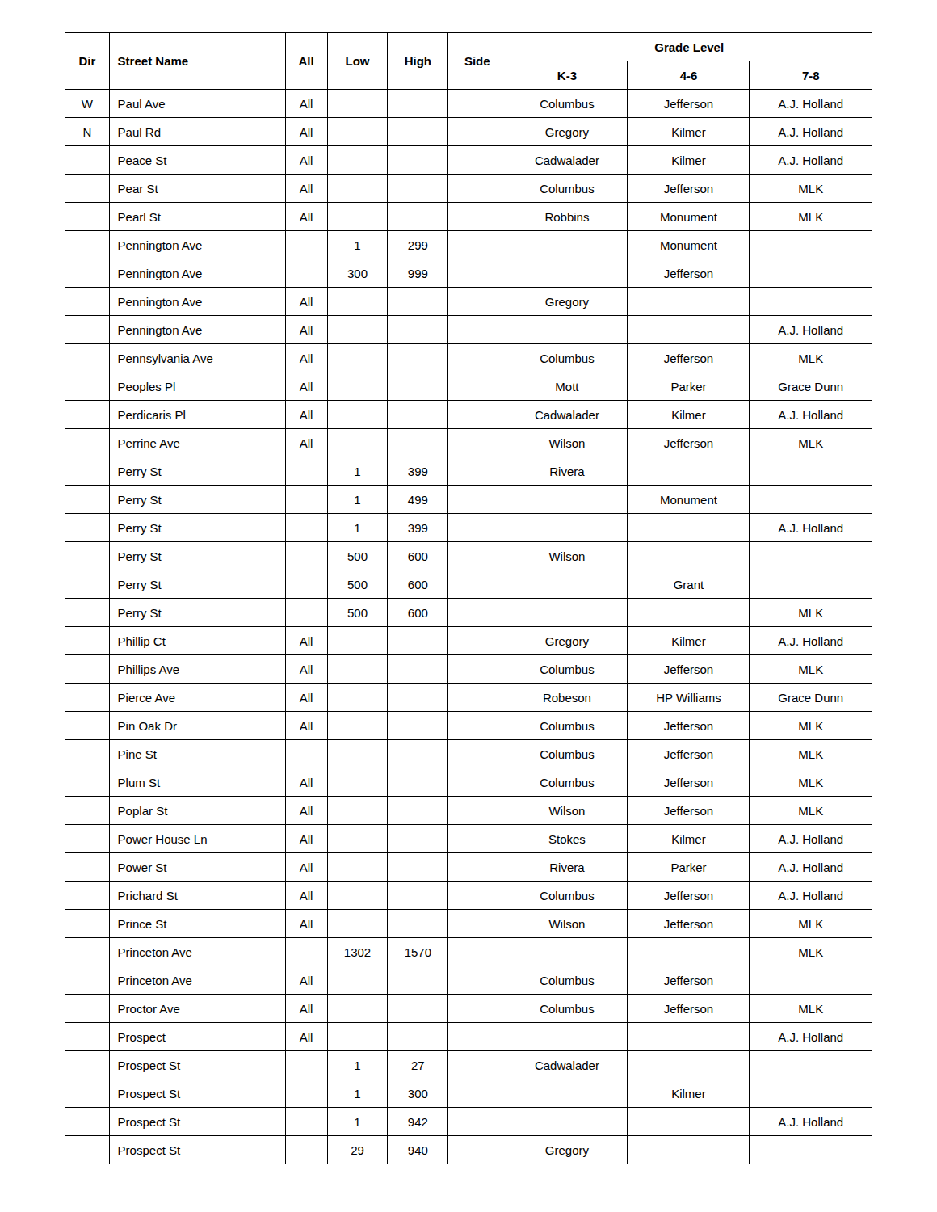| Dir | Street Name | All | Low | High | Side | Grade Level |
| --- | --- | --- | --- | --- | --- | --- |
| K-3 | 4-6 | 7-8 |
| W | Paul Ave | All | | | | Columbus | Jefferson | A.J. Holland |
| N | Paul Rd | All | | | | Gregory | Kilmer | A.J. Holland |
| | Peace St | All | | | | Cadwalader | Kilmer | A.J. Holland |
| | Pear St | All | | | | Columbus | Jefferson | MLK |
| | Pearl St | All | | | | Robbins | Monument | MLK |
| | Pennington Ave | | 1 | 299 | | | Monument | |
| | Pennington Ave | | 300 | 999 | | | Jefferson | |
| | Pennington Ave | All | | | | Gregory | | |
| | Pennington Ave | All | | | | | | A.J. Holland |
| | Pennsylvania Ave | All | | | | Columbus | Jefferson | MLK |
| | Peoples Pl | All | | | | Mott | Parker | Grace Dunn |
| | Perdicaris Pl | All | | | | Cadwalader | Kilmer | A.J. Holland |
| | Perrine Ave | All | | | | Wilson | Jefferson | MLK |
| | Perry St | | 1 | 399 | | Rivera | | |
| | Perry St | | 1 | 499 | | | Monument | |
| | Perry St | | 1 | 399 | | | | A.J. Holland |
| | Perry St | | 500 | 600 | | Wilson | | |
| | Perry St | | 500 | 600 | | | Grant | |
| | Perry St | | 500 | 600 | | | | MLK |
| | Phillip Ct | All | | | | Gregory | Kilmer | A.J. Holland |
| | Phillips Ave | All | | | | Columbus | Jefferson | MLK |
| | Pierce Ave | All | | | | Robeson | HP Williams | Grace Dunn |
| | Pin Oak Dr | All | | | | Columbus | Jefferson | MLK |
| | Pine St | | | | | Columbus | Jefferson | MLK |
| | Plum St | All | | | | Columbus | Jefferson | MLK |
| | Poplar St | All | | | | Wilson | Jefferson | MLK |
| | Power House Ln | All | | | | Stokes | Kilmer | A.J. Holland |
| | Power St | All | | | | Rivera | Parker | A.J. Holland |
| | Prichard St | All | | | | Columbus | Jefferson | A.J. Holland |
| | Prince St | All | | | | Wilson | Jefferson | MLK |
| | Princeton Ave | | 1302 | 1570 | | | | MLK |
| | Princeton Ave | All | | | | Columbus | Jefferson | |
| | Proctor Ave | All | | | | Columbus | Jefferson | MLK |
| | Prospect | All | | | | | | A.J. Holland |
| | Prospect St | | 1 | 27 | | Cadwalader | | |
| | Prospect St | | 1 | 300 | | | Kilmer | |
| | Prospect St | | 1 | 942 | | | | A.J. Holland |
| | Prospect St | | 29 | 940 | | Gregory | | |